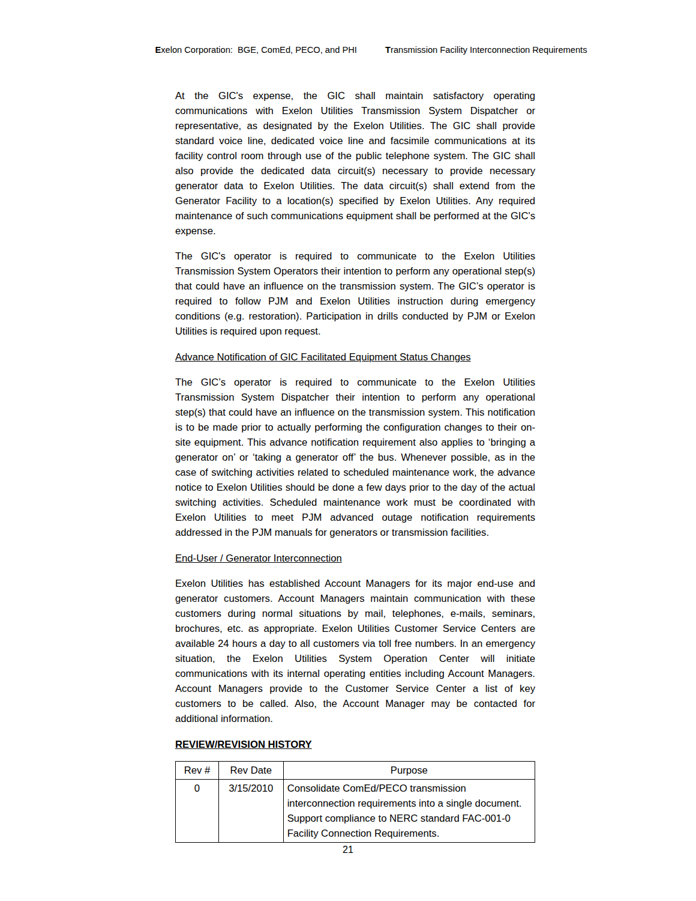Exelon Corporation: BGE, ComEd, PECO, and PHI Transmission Facility Interconnection Requirements
At the GIC's expense, the GIC shall maintain satisfactory operating communications with Exelon Utilities Transmission System Dispatcher or representative, as designated by the Exelon Utilities. The GIC shall provide standard voice line, dedicated voice line and facsimile communications at its facility control room through use of the public telephone system. The GIC shall also provide the dedicated data circuit(s) necessary to provide necessary generator data to Exelon Utilities. The data circuit(s) shall extend from the Generator Facility to a location(s) specified by Exelon Utilities. Any required maintenance of such communications equipment shall be performed at the GIC's expense.
The GIC's operator is required to communicate to the Exelon Utilities Transmission System Operators their intention to perform any operational step(s) that could have an influence on the transmission system. The GIC’s operator is required to follow PJM and Exelon Utilities instruction during emergency conditions (e.g. restoration). Participation in drills conducted by PJM or Exelon Utilities is required upon request.
Advance Notification of GIC Facilitated Equipment Status Changes
The GIC’s operator is required to communicate to the Exelon Utilities Transmission System Dispatcher their intention to perform any operational step(s) that could have an influence on the transmission system. This notification is to be made prior to actually performing the configuration changes to their on-site equipment. This advance notification requirement also applies to ‘bringing a generator on’ or ‘taking a generator off’ the bus. Whenever possible, as in the case of switching activities related to scheduled maintenance work, the advance notice to Exelon Utilities should be done a few days prior to the day of the actual switching activities. Scheduled maintenance work must be coordinated with Exelon Utilities to meet PJM advanced outage notification requirements addressed in the PJM manuals for generators or transmission facilities.
End-User / Generator Interconnection
Exelon Utilities has established Account Managers for its major end-use and generator customers. Account Managers maintain communication with these customers during normal situations by mail, telephones, e-mails, seminars, brochures, etc. as appropriate. Exelon Utilities Customer Service Centers are available 24 hours a day to all customers via toll free numbers. In an emergency situation, the Exelon Utilities System Operation Center will initiate communications with its internal operating entities including Account Managers. Account Managers provide to the Customer Service Center a list of key customers to be called. Also, the Account Manager may be contacted for additional information.
REVIEW/REVISION HISTORY
| Rev # | Rev Date | Purpose |
| --- | --- | --- |
| 0 | 3/15/2010 | Consolidate ComEd/PECO transmission interconnection requirements into a single document. Support compliance to NERC standard FAC-001-0 Facility Connection Requirements. |
21